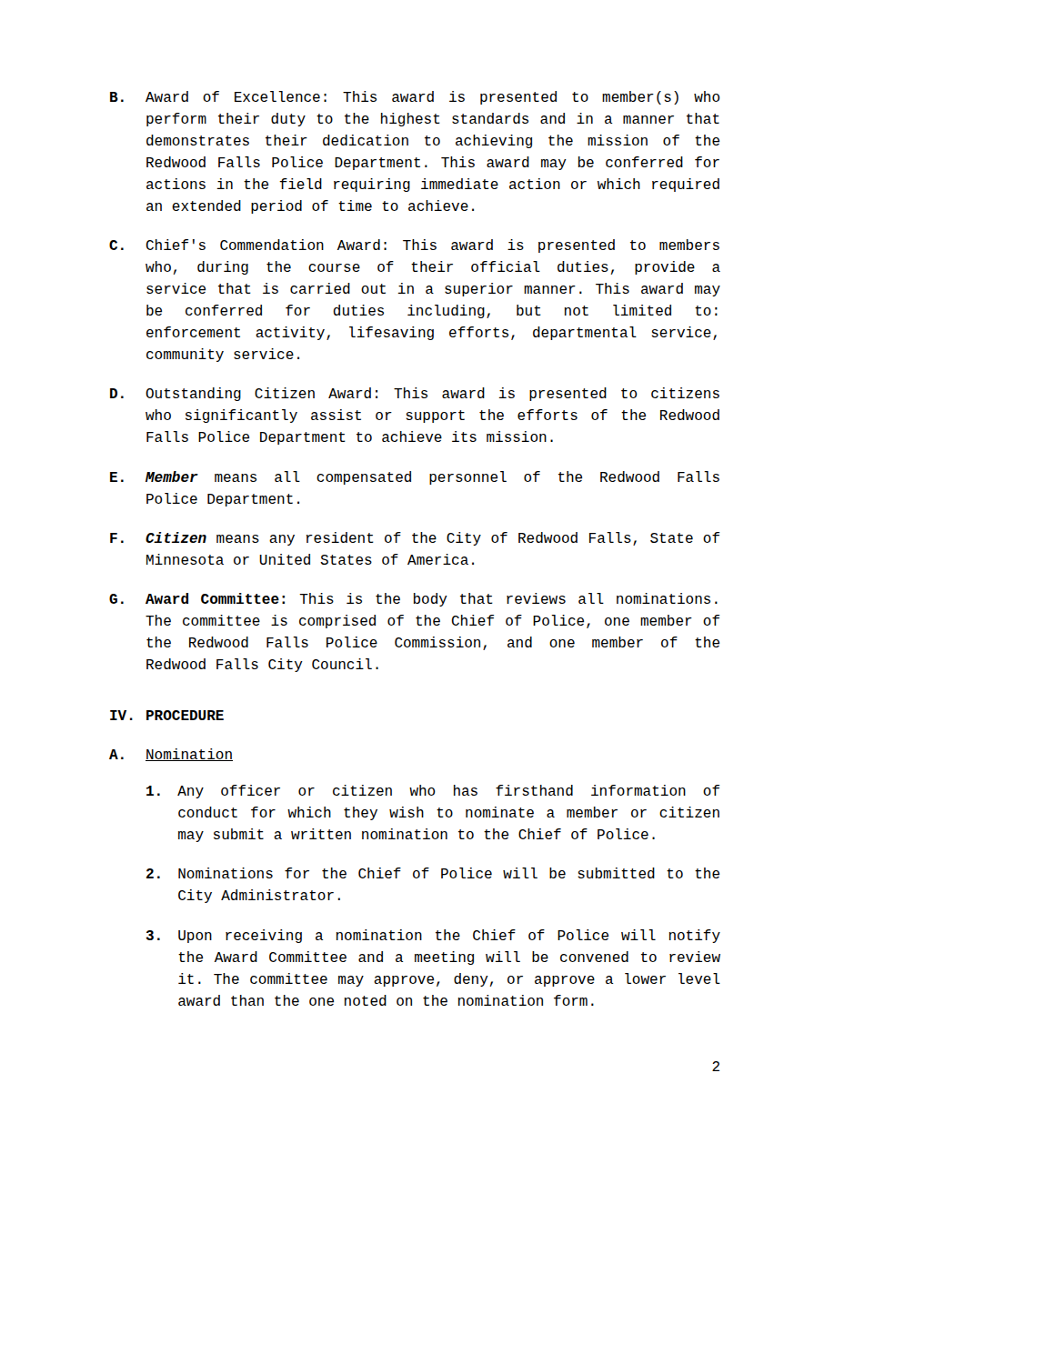B. Award of Excellence: This award is presented to member(s) who perform their duty to the highest standards and in a manner that demonstrates their dedication to achieving the mission of the Redwood Falls Police Department. This award may be conferred for actions in the field requiring immediate action or which required an extended period of time to achieve.
C. Chief's Commendation Award: This award is presented to members who, during the course of their official duties, provide a service that is carried out in a superior manner. This award may be conferred for duties including, but not limited to: enforcement activity, lifesaving efforts, departmental service, community service.
D. Outstanding Citizen Award: This award is presented to citizens who significantly assist or support the efforts of the Redwood Falls Police Department to achieve its mission.
E. Member means all compensated personnel of the Redwood Falls Police Department.
F. Citizen means any resident of the City of Redwood Falls, State of Minnesota or United States of America.
G. Award Committee: This is the body that reviews all nominations. The committee is comprised of the Chief of Police, one member of the Redwood Falls Police Commission, and one member of the Redwood Falls City Council.
IV. PROCEDURE
A. Nomination
1. Any officer or citizen who has firsthand information of conduct for which they wish to nominate a member or citizen may submit a written nomination to the Chief of Police.
2. Nominations for the Chief of Police will be submitted to the City Administrator.
3. Upon receiving a nomination the Chief of Police will notify the Award Committee and a meeting will be convened to review it. The committee may approve, deny, or approve a lower level award than the one noted on the nomination form.
2